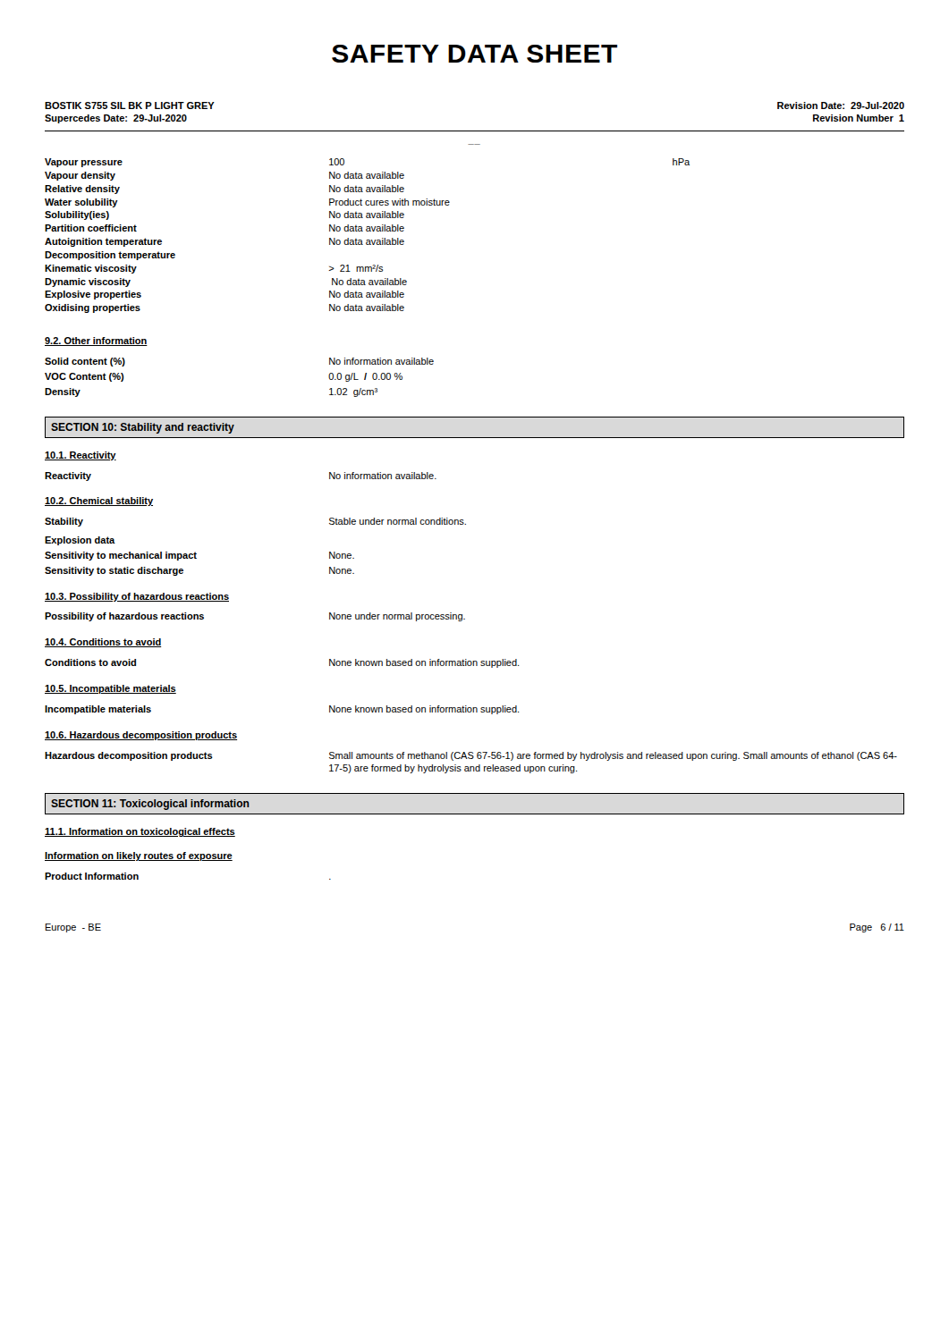SAFETY DATA SHEET
BOSTIK S755 SIL BK P LIGHT GREY
Supercedes Date: 29-Jul-2020
Revision Date: 29-Jul-2020
Revision Number 1
__
| Vapour pressure | 100 | hPa |
| Vapour density | No data available | |
| Relative density | No data available | |
| Water solubility | Product cures with moisture | |
| Solubility(ies) | No data available | |
| Partition coefficient | No data available | |
| Autoignition temperature | No data available | |
| Decomposition temperature | | |
| Kinematic viscosity | > 21 mm²/s | |
| Dynamic viscosity | No data available | |
| Explosive properties | No data available | |
| Oxidising properties | No data available | |
9.2. Other information
| Solid content (%) | No information available |
| VOC Content (%) | 0.0 g/L / 0.00 % |
| Density | 1.02 g/cm³ |
SECTION 10: Stability and reactivity
10.1. Reactivity
| Reactivity | No information available. |
10.2. Chemical stability
| Stability | Stable under normal conditions. |
| Explosion data |
| Sensitivity to mechanical impact | None. |
| Sensitivity to static discharge | None. |
10.3. Possibility of hazardous reactions
| Possibility of hazardous reactions | None under normal processing. |
10.4. Conditions to avoid
| Conditions to avoid | None known based on information supplied. |
10.5. Incompatible materials
| Incompatible materials | None known based on information supplied. |
10.6. Hazardous decomposition products
| Hazardous decomposition products | Small amounts of methanol (CAS 67-56-1) are formed by hydrolysis and released upon curing. Small amounts of ethanol (CAS 64-17-5) are formed by hydrolysis and released upon curing. |
SECTION 11: Toxicological information
11.1. Information on toxicological effects
Information on likely routes of exposure
| Product Information | . |
Europe - BE
Page 6 / 11